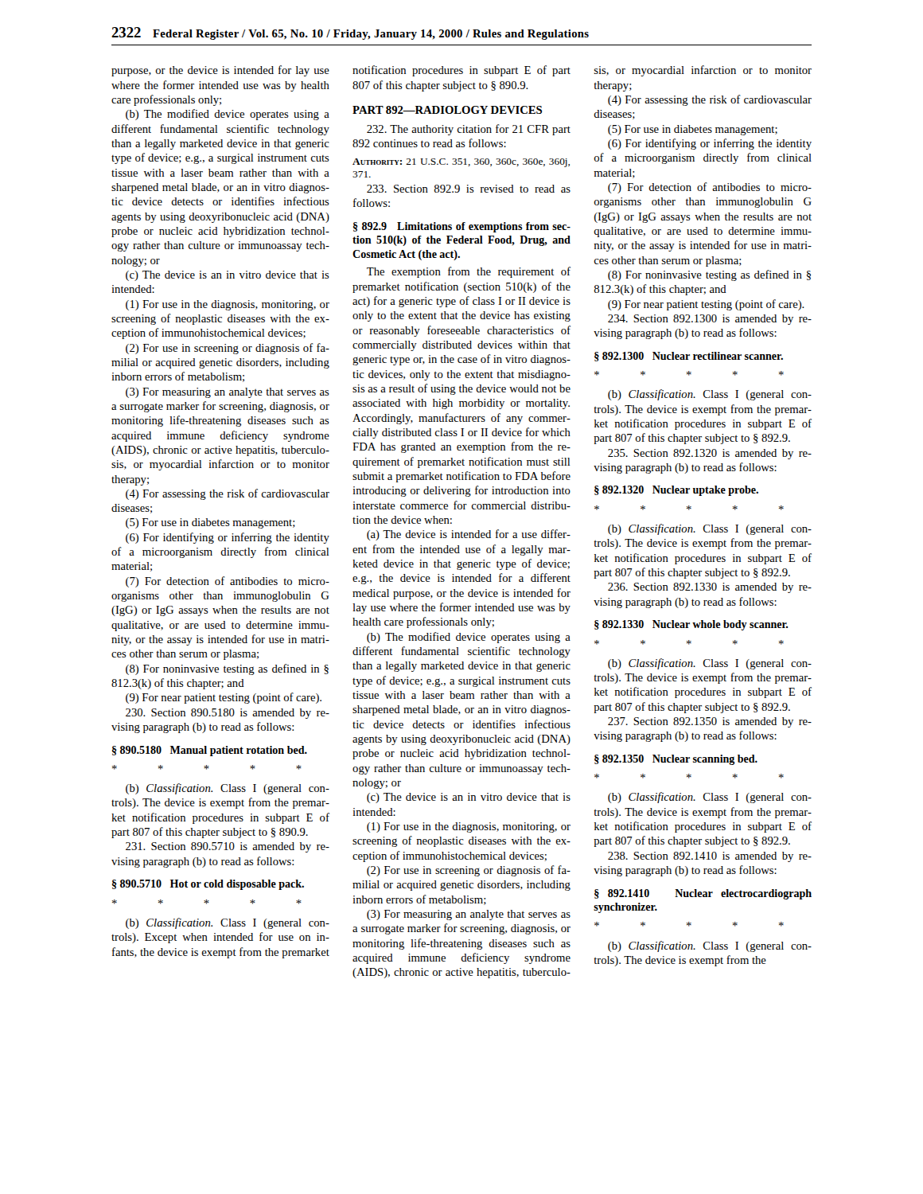2322 Federal Register / Vol. 65, No. 10 / Friday, January 14, 2000 / Rules and Regulations
purpose, or the device is intended for lay use where the former intended use was by health care professionals only;
(b) The modified device operates using a different fundamental scientific technology than a legally marketed device in that generic type of device; e.g., a surgical instrument cuts tissue with a laser beam rather than with a sharpened metal blade, or an in vitro diagnostic device detects or identifies infectious agents by using deoxyribonucleic acid (DNA) probe or nucleic acid hybridization technology rather than culture or immunoassay technology; or
(c) The device is an in vitro device that is intended:
(1) For use in the diagnosis, monitoring, or screening of neoplastic diseases with the exception of immunohistochemical devices;
(2) For use in screening or diagnosis of familial or acquired genetic disorders, including inborn errors of metabolism;
(3) For measuring an analyte that serves as a surrogate marker for screening, diagnosis, or monitoring life-threatening diseases such as acquired immune deficiency syndrome (AIDS), chronic or active hepatitis, tuberculosis, or myocardial infarction or to monitor therapy;
(4) For assessing the risk of cardiovascular diseases;
(5) For use in diabetes management;
(6) For identifying or inferring the identity of a microorganism directly from clinical material;
(7) For detection of antibodies to microorganisms other than immunoglobulin G (IgG) or IgG assays when the results are not qualitative, or are used to determine immunity, or the assay is intended for use in matrices other than serum or plasma;
(8) For noninvasive testing as defined in § 812.3(k) of this chapter; and
(9) For near patient testing (point of care).
230. Section 890.5180 is amended by revising paragraph (b) to read as follows:
§ 890.5180 Manual patient rotation bed.
* * * * *
(b) Classification. Class I (general controls). The device is exempt from the premarket notification procedures in subpart E of part 807 of this chapter subject to § 890.9.
231. Section 890.5710 is amended by revising paragraph (b) to read as follows:
§ 890.5710 Hot or cold disposable pack.
* * * * *
(b) Classification. Class I (general controls). Except when intended for use on infants, the device is exempt from the premarket notification procedures in subpart E of part 807 of this chapter subject to § 890.9.
PART 892—RADIOLOGY DEVICES
232. The authority citation for 21 CFR part 892 continues to read as follows:
Authority: 21 U.S.C. 351, 360, 360c, 360e, 360j, 371.
233. Section 892.9 is revised to read as follows:
§ 892.9 Limitations of exemptions from section 510(k) of the Federal Food, Drug, and Cosmetic Act (the act).
The exemption from the requirement of premarket notification (section 510(k) of the act) for a generic type of class I or II device is only to the extent that the device has existing or reasonably foreseeable characteristics of commercially distributed devices within that generic type or, in the case of in vitro diagnostic devices, only to the extent that misdiagnosis as a result of using the device would not be associated with high morbidity or mortality. Accordingly, manufacturers of any commercially distributed class I or II device for which FDA has granted an exemption from the requirement of premarket notification must still submit a premarket notification to FDA before introducing or delivering for introduction into interstate commerce for commercial distribution the device when:
(a) The device is intended for a use different from the intended use of a legally marketed device in that generic type of device; e.g., the device is intended for a different medical purpose, or the device is intended for lay use where the former intended use was by health care professionals only;
(b) The modified device operates using a different fundamental scientific technology than a legally marketed device in that generic type of device; e.g., a surgical instrument cuts tissue with a laser beam rather than with a sharpened metal blade, or an in vitro diagnostic device detects or identifies infectious agents by using deoxyribonucleic acid (DNA) probe or nucleic acid hybridization technology rather than culture or immunoassay technology; or
(c) The device is an in vitro device that is intended:
(1) For use in the diagnosis, monitoring, or screening of neoplastic diseases with the exception of immunohistochemical devices;
(2) For use in screening or diagnosis of familial or acquired genetic disorders, including inborn errors of metabolism;
(3) For measuring an analyte that serves as a surrogate marker for screening, diagnosis, or monitoring life-threatening diseases such as acquired immune deficiency syndrome (AIDS), chronic or active hepatitis, tuberculosis, or myocardial infarction or to monitor therapy;
(4) For assessing the risk of cardiovascular diseases;
(5) For use in diabetes management;
(6) For identifying or inferring the identity of a microorganism directly from clinical material;
(7) For detection of antibodies to microorganisms other than immunoglobulin G (IgG) or IgG assays when the results are not qualitative, or are used to determine immunity, or the assay is intended for use in matrices other than serum or plasma;
(8) For noninvasive testing as defined in § 812.3(k) of this chapter; and
(9) For near patient testing (point of care).
234. Section 892.1300 is amended by revising paragraph (b) to read as follows:
§ 892.1300 Nuclear rectilinear scanner.
* * * * *
(b) Classification. Class I (general controls). The device is exempt from the premarket notification procedures in subpart E of part 807 of this chapter subject to § 892.9.
235. Section 892.1320 is amended by revising paragraph (b) to read as follows:
§ 892.1320 Nuclear uptake probe.
* * * * *
(b) Classification. Class I (general controls). The device is exempt from the premarket notification procedures in subpart E of part 807 of this chapter subject to § 892.9.
236. Section 892.1330 is amended by revising paragraph (b) to read as follows:
§ 892.1330 Nuclear whole body scanner.
* * * * *
(b) Classification. Class I (general controls). The device is exempt from the premarket notification procedures in subpart E of part 807 of this chapter subject to § 892.9.
237. Section 892.1350 is amended by revising paragraph (b) to read as follows:
§ 892.1350 Nuclear scanning bed.
* * * * *
(b) Classification. Class I (general controls). The device is exempt from the premarket notification procedures in subpart E of part 807 of this chapter subject to § 892.9.
238. Section 892.1410 is amended by revising paragraph (b) to read as follows:
§ 892.1410 Nuclear electrocardiograph synchronizer.
* * * * *
(b) Classification. Class I (general controls). The device is exempt from the